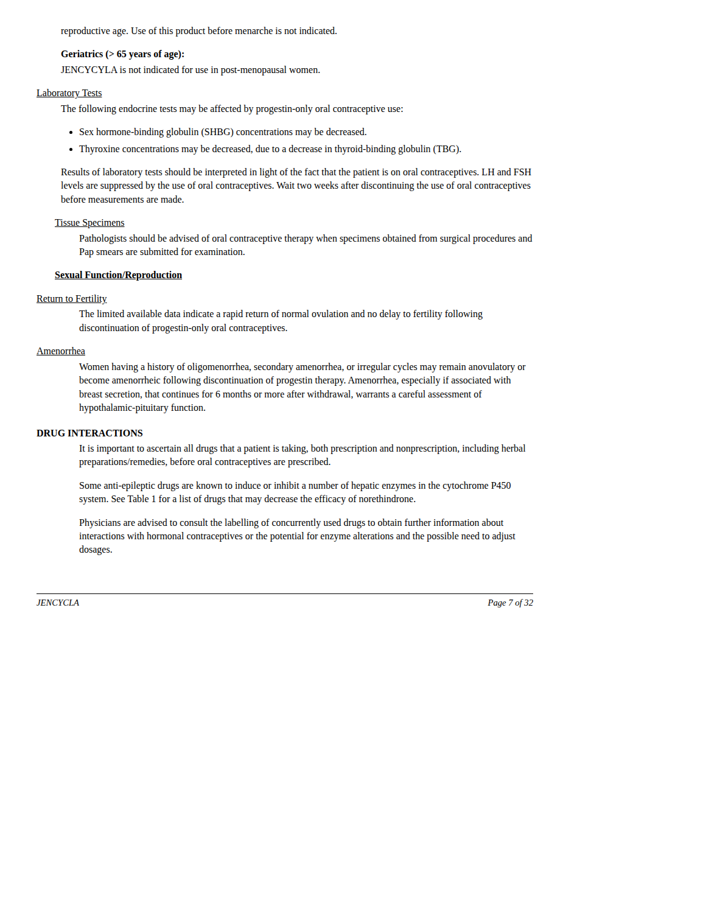reproductive age. Use of this product before menarche is not indicated.
Geriatrics (> 65 years of age):
JENCYCYLA is not indicated for use in post-menopausal women.
Laboratory Tests
The following endocrine tests may be affected by progestin-only oral contraceptive use:
Sex hormone-binding globulin (SHBG) concentrations may be decreased.
Thyroxine concentrations may be decreased, due to a decrease in thyroid-binding globulin (TBG).
Results of laboratory tests should be interpreted in light of the fact that the patient is on oral contraceptives. LH and FSH levels are suppressed by the use of oral contraceptives. Wait two weeks after discontinuing the use of oral contraceptives before measurements are made.
Tissue Specimens
Pathologists should be advised of oral contraceptive therapy when specimens obtained from surgical procedures and Pap smears are submitted for examination.
Sexual Function/Reproduction
Return to Fertility
The limited available data indicate a rapid return of normal ovulation and no delay to fertility following discontinuation of progestin-only oral contraceptives.
Amenorrhea
Women having a history of oligomenorrhea, secondary amenorrhea, or irregular cycles may remain anovulatory or become amenorrheic following discontinuation of progestin therapy. Amenorrhea, especially if associated with breast secretion, that continues for 6 months or more after withdrawal, warrants a careful assessment of hypothalamic-pituitary function.
DRUG INTERACTIONS
It is important to ascertain all drugs that a patient is taking, both prescription and nonprescription, including herbal preparations/remedies, before oral contraceptives are prescribed.
Some anti-epileptic drugs are known to induce or inhibit a number of hepatic enzymes in the cytochrome P450 system. See Table 1 for a list of drugs that may decrease the efficacy of norethindrone.
Physicians are advised to consult the labelling of concurrently used drugs to obtain further information about interactions with hormonal contraceptives or the potential for enzyme alterations and the possible need to adjust dosages.
JENCYCLA Page 7 of 32